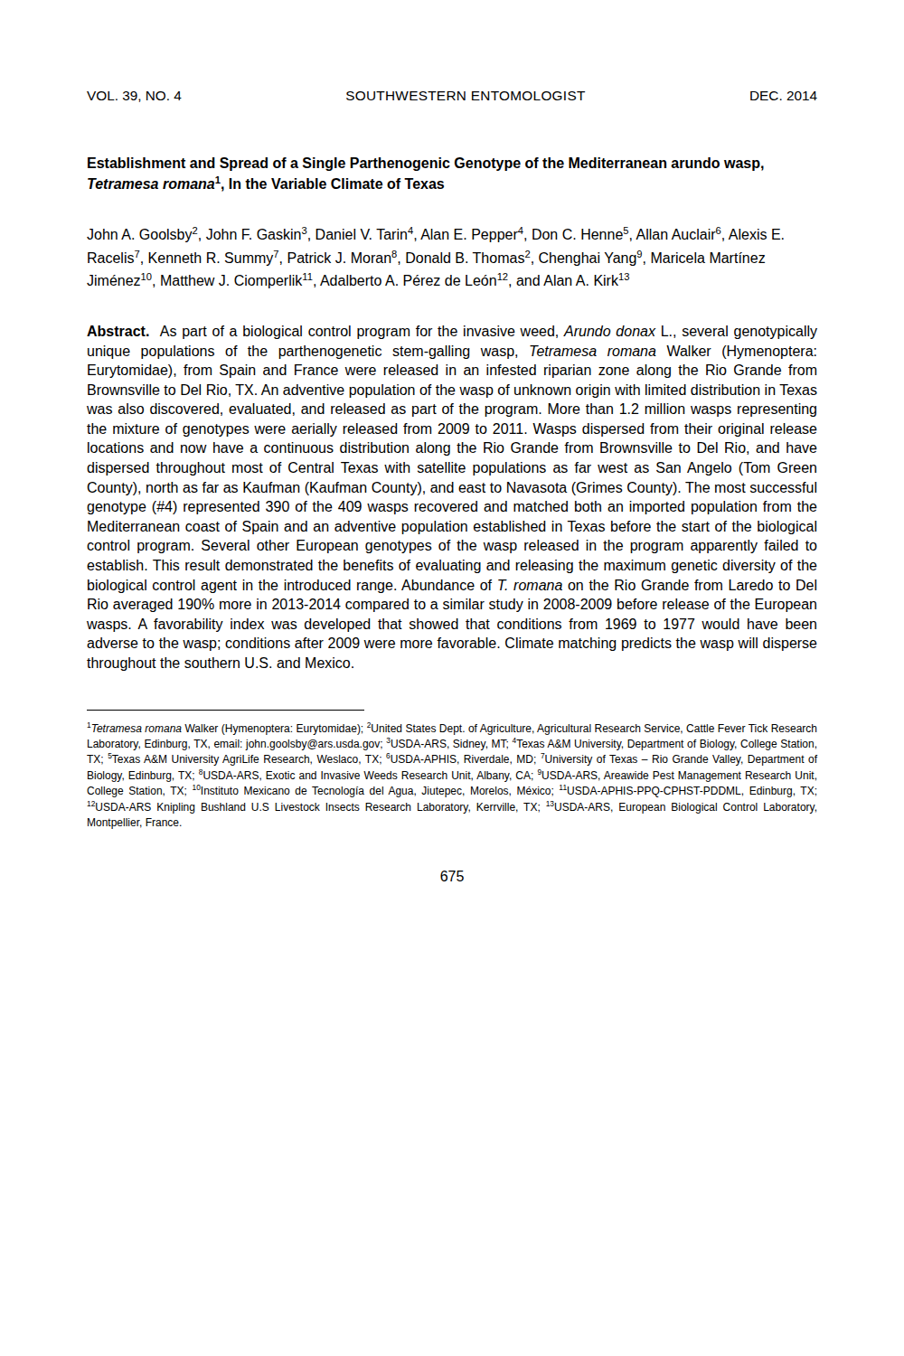VOL. 39, NO. 4 SOUTHWESTERN ENTOMOLOGIST DEC. 2014
Establishment and Spread of a Single Parthenogenic Genotype of the Mediterranean arundo wasp, Tetramesa romana1, In the Variable Climate of Texas
John A. Goolsby2, John F. Gaskin3, Daniel V. Tarin4, Alan E. Pepper4, Don C. Henne5, Allan Auclair6, Alexis E. Racelis7, Kenneth R. Summy7, Patrick J. Moran8, Donald B. Thomas2, Chenghai Yang9, Maricela Martínez Jiménez10, Matthew J. Ciomperlik11, Adalberto A. Pérez de León12, and Alan A. Kirk13
Abstract. As part of a biological control program for the invasive weed, Arundo donax L., several genotypically unique populations of the parthenogenetic stem-galling wasp, Tetramesa romana Walker (Hymenoptera: Eurytomidae), from Spain and France were released in an infested riparian zone along the Rio Grande from Brownsville to Del Rio, TX. An adventive population of the wasp of unknown origin with limited distribution in Texas was also discovered, evaluated, and released as part of the program. More than 1.2 million wasps representing the mixture of genotypes were aerially released from 2009 to 2011. Wasps dispersed from their original release locations and now have a continuous distribution along the Rio Grande from Brownsville to Del Rio, and have dispersed throughout most of Central Texas with satellite populations as far west as San Angelo (Tom Green County), north as far as Kaufman (Kaufman County), and east to Navasota (Grimes County). The most successful genotype (#4) represented 390 of the 409 wasps recovered and matched both an imported population from the Mediterranean coast of Spain and an adventive population established in Texas before the start of the biological control program. Several other European genotypes of the wasp released in the program apparently failed to establish. This result demonstrated the benefits of evaluating and releasing the maximum genetic diversity of the biological control agent in the introduced range. Abundance of T. romana on the Rio Grande from Laredo to Del Rio averaged 190% more in 2013-2014 compared to a similar study in 2008-2009 before release of the European wasps. A favorability index was developed that showed that conditions from 1969 to 1977 would have been adverse to the wasp; conditions after 2009 were more favorable. Climate matching predicts the wasp will disperse throughout the southern U.S. and Mexico.
1Tetramesa romana Walker (Hymenoptera: Eurytomidae); 2United States Dept. of Agriculture, Agricultural Research Service, Cattle Fever Tick Research Laboratory, Edinburg, TX, email: john.goolsby@ars.usda.gov; 3USDA-ARS, Sidney, MT; 4Texas A&M University, Department of Biology, College Station, TX; 5Texas A&M University AgriLife Research, Weslaco, TX; 6USDA-APHIS, Riverdale, MD; 7University of Texas – Rio Grande Valley, Department of Biology, Edinburg, TX; 8USDA-ARS, Exotic and Invasive Weeds Research Unit, Albany, CA; 9USDA-ARS, Areawide Pest Management Research Unit, College Station, TX; 10Instituto Mexicano de Tecnología del Agua, Jiutepec, Morelos, México; 11USDA-APHIS-PPQ-CPHST-PDDML, Edinburg, TX; 12USDA-ARS Knipling Bushland U.S Livestock Insects Research Laboratory, Kerrville, TX; 13USDA-ARS, European Biological Control Laboratory, Montpellier, France.
675